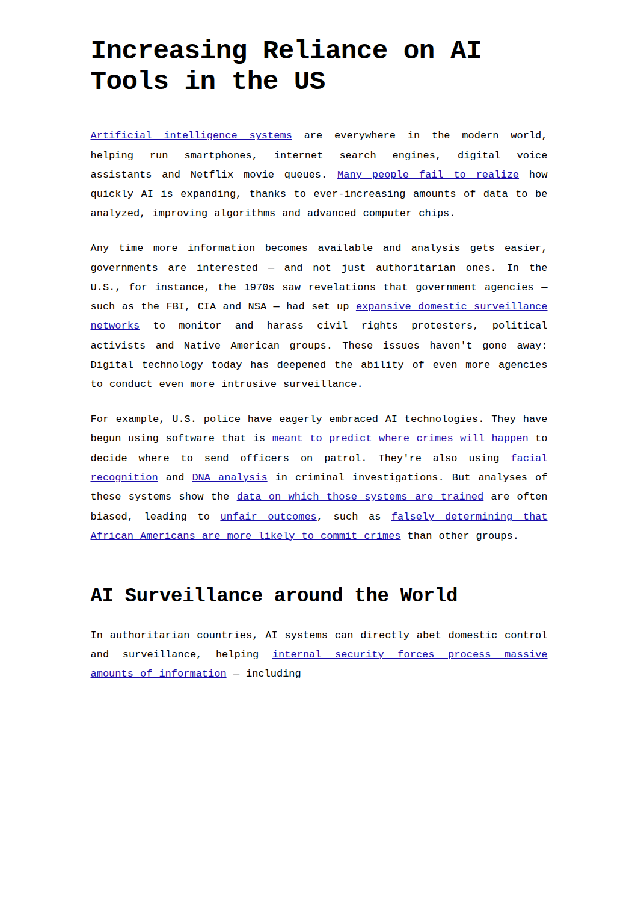Increasing Reliance on AI Tools in the US
Artificial intelligence systems are everywhere in the modern world, helping run smartphones, internet search engines, digital voice assistants and Netflix movie queues. Many people fail to realize how quickly AI is expanding, thanks to ever-increasing amounts of data to be analyzed, improving algorithms and advanced computer chips.
Any time more information becomes available and analysis gets easier, governments are interested — and not just authoritarian ones. In the U.S., for instance, the 1970s saw revelations that government agencies — such as the FBI, CIA and NSA — had set up expansive domestic surveillance networks to monitor and harass civil rights protesters, political activists and Native American groups. These issues haven't gone away: Digital technology today has deepened the ability of even more agencies to conduct even more intrusive surveillance.
For example, U.S. police have eagerly embraced AI technologies. They have begun using software that is meant to predict where crimes will happen to decide where to send officers on patrol. They're also using facial recognition and DNA analysis in criminal investigations. But analyses of these systems show the data on which those systems are trained are often biased, leading to unfair outcomes, such as falsely determining that African Americans are more likely to commit crimes than other groups.
AI Surveillance around the World
In authoritarian countries, AI systems can directly abet domestic control and surveillance, helping internal security forces process massive amounts of information — including